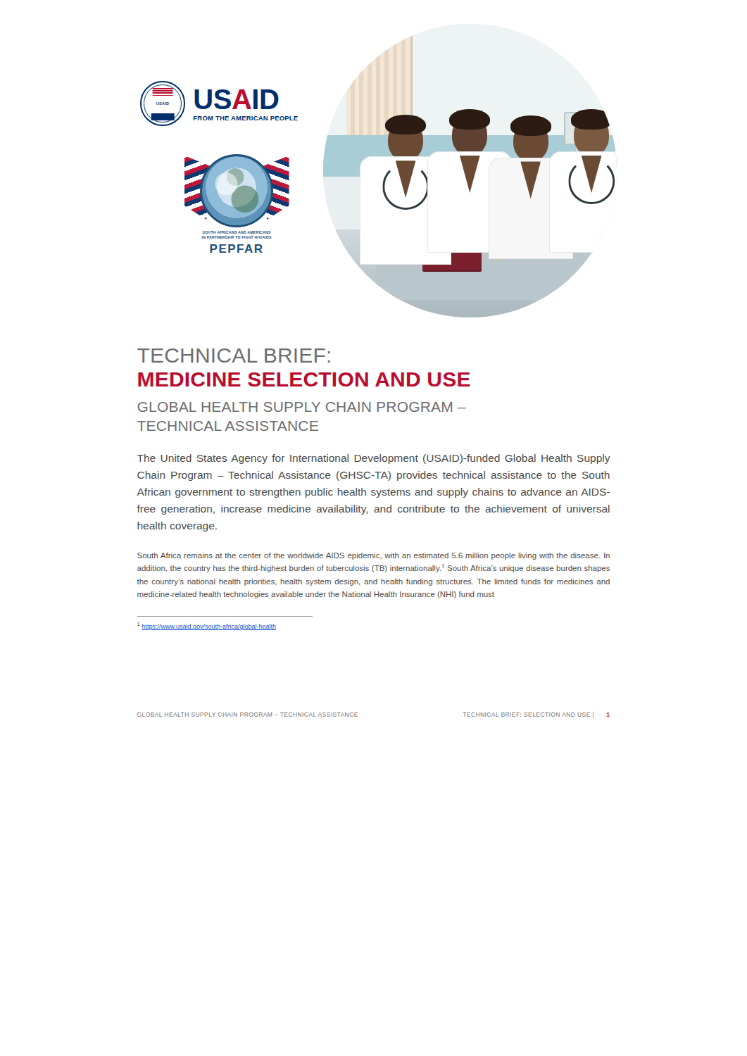USAID
FROM THE AMERICAN PEOPLE
SOUTH AFRICANS AND AMERICANS
IN PARTNERSHIP TO FIGHT HIV/AIDS
PEPFAR
PEPFAR
TECHNICAL BRIEF: MEDICINE SELECTION AND USE
GLOBAL HEALTH SUPPLY CHAIN PROGRAM –
TECHNICAL ASSISTANCE
The United States Agency for International Development (USAID)-funded Global Health Supply Chain Program – Technical Assistance (GHSC-TA) provides technical assistance to the South African government to strengthen public health systems and supply chains to advance an AIDS-free generation, increase medicine availability, and contribute to the achievement of universal health coverage.
South Africa remains at the center of the worldwide AIDS epidemic, with an estimated 5.6 million people living with the disease. In addition, the country has the third-highest burden of tuberculosis (TB) internationally.1 South Africa’s unique disease burden shapes the country’s national health priorities, health system design, and health funding structures. The limited funds for medicines and medicine-related health technologies available under the National Health Insurance (NHI) fund must
1 https://www.usaid.gov/south-africa/global-health
GLOBAL HEALTH SUPPLY CHAIN PROGRAM – TECHNICAL ASSISTANCE
TECHNICAL BRIEF: SELECTION AND USE |1